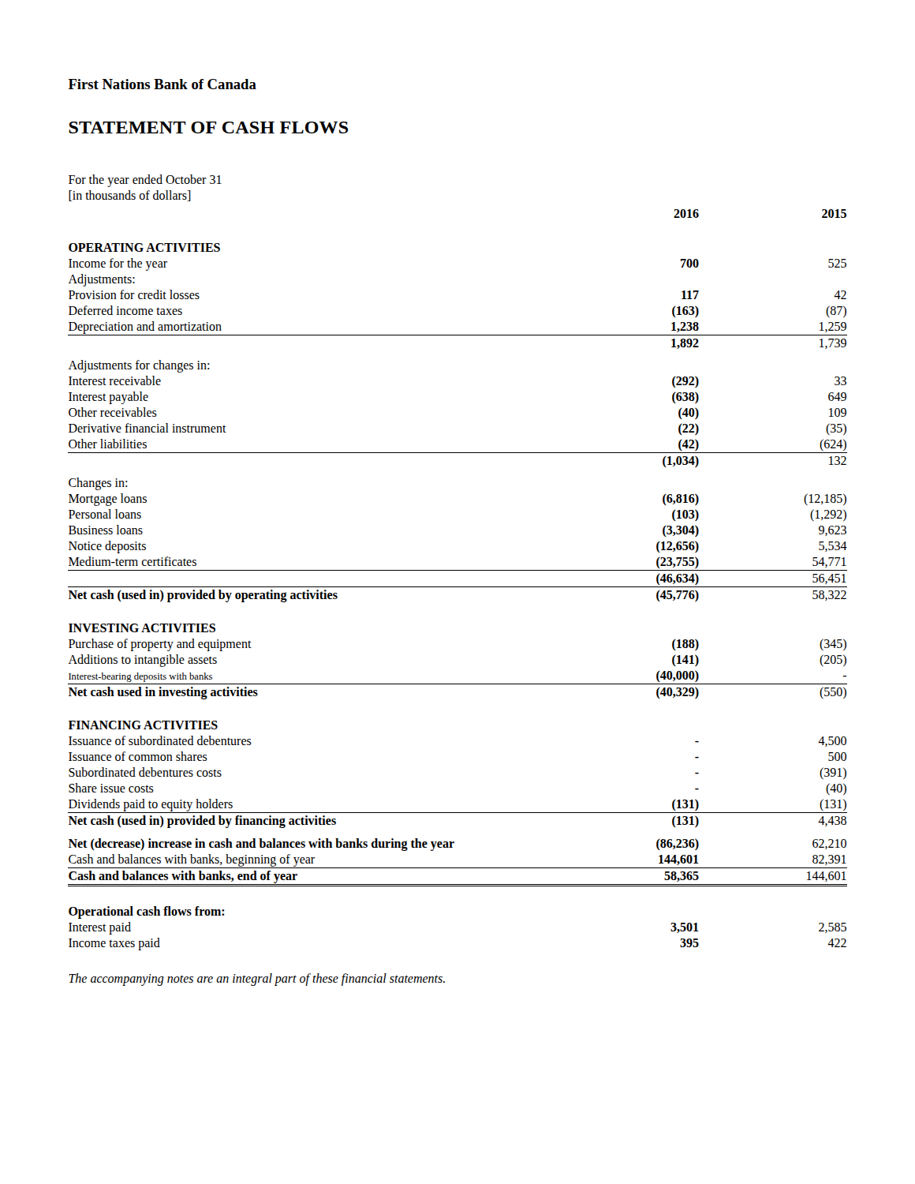First Nations Bank of Canada
STATEMENT OF CASH FLOWS
For the year ended October 31
[in thousands of dollars]
| | 2016 | 2015 |
| --- | --- | --- |
| OPERATING ACTIVITIES | | |
| Income for the year | 700 | 525 |
| Adjustments: | | |
| Provision for credit losses | 117 | 42 |
| Deferred income taxes | (163) | (87) |
| Depreciation and amortization | 1,238 | 1,259 |
| | 1,892 | 1,739 |
| Adjustments for changes in: | | |
| Interest receivable | (292) | 33 |
| Interest payable | (638) | 649 |
| Other receivables | (40) | 109 |
| Derivative financial instrument | (22) | (35) |
| Other liabilities | (42) | (624) |
| | (1,034) | 132 |
| Changes in: | | |
| Mortgage loans | (6,816) | (12,185) |
| Personal loans | (103) | (1,292) |
| Business loans | (3,304) | 9,623 |
| Notice deposits | (12,656) | 5,534 |
| Medium-term certificates | (23,755) | 54,771 |
| | (46,634) | 56,451 |
| Net cash (used in) provided by operating activities | (45,776) | 58,322 |
| INVESTING ACTIVITIES | | |
| Purchase of property and equipment | (188) | (345) |
| Additions to intangible assets | (141) | (205) |
| Interest-bearing deposits with banks | (40,000) | - |
| Net cash used in investing activities | (40,329) | (550) |
| FINANCING ACTIVITIES | | |
| Issuance of subordinated debentures | - | 4,500 |
| Issuance of common shares | - | 500 |
| Subordinated debentures costs | - | (391) |
| Share issue costs | - | (40) |
| Dividends paid to equity holders | (131) | (131) |
| Net cash (used in) provided by financing activities | (131) | 4,438 |
| Net (decrease) increase in cash and balances with banks during the year | (86,236) | 62,210 |
| Cash and balances with banks, beginning of year | 144,601 | 82,391 |
| Cash and balances with banks, end of year | 58,365 | 144,601 |
| Operational cash flows from: | | |
| Interest paid | 3,501 | 2,585 |
| Income taxes paid | 395 | 422 |
The accompanying notes are an integral part of these financial statements.